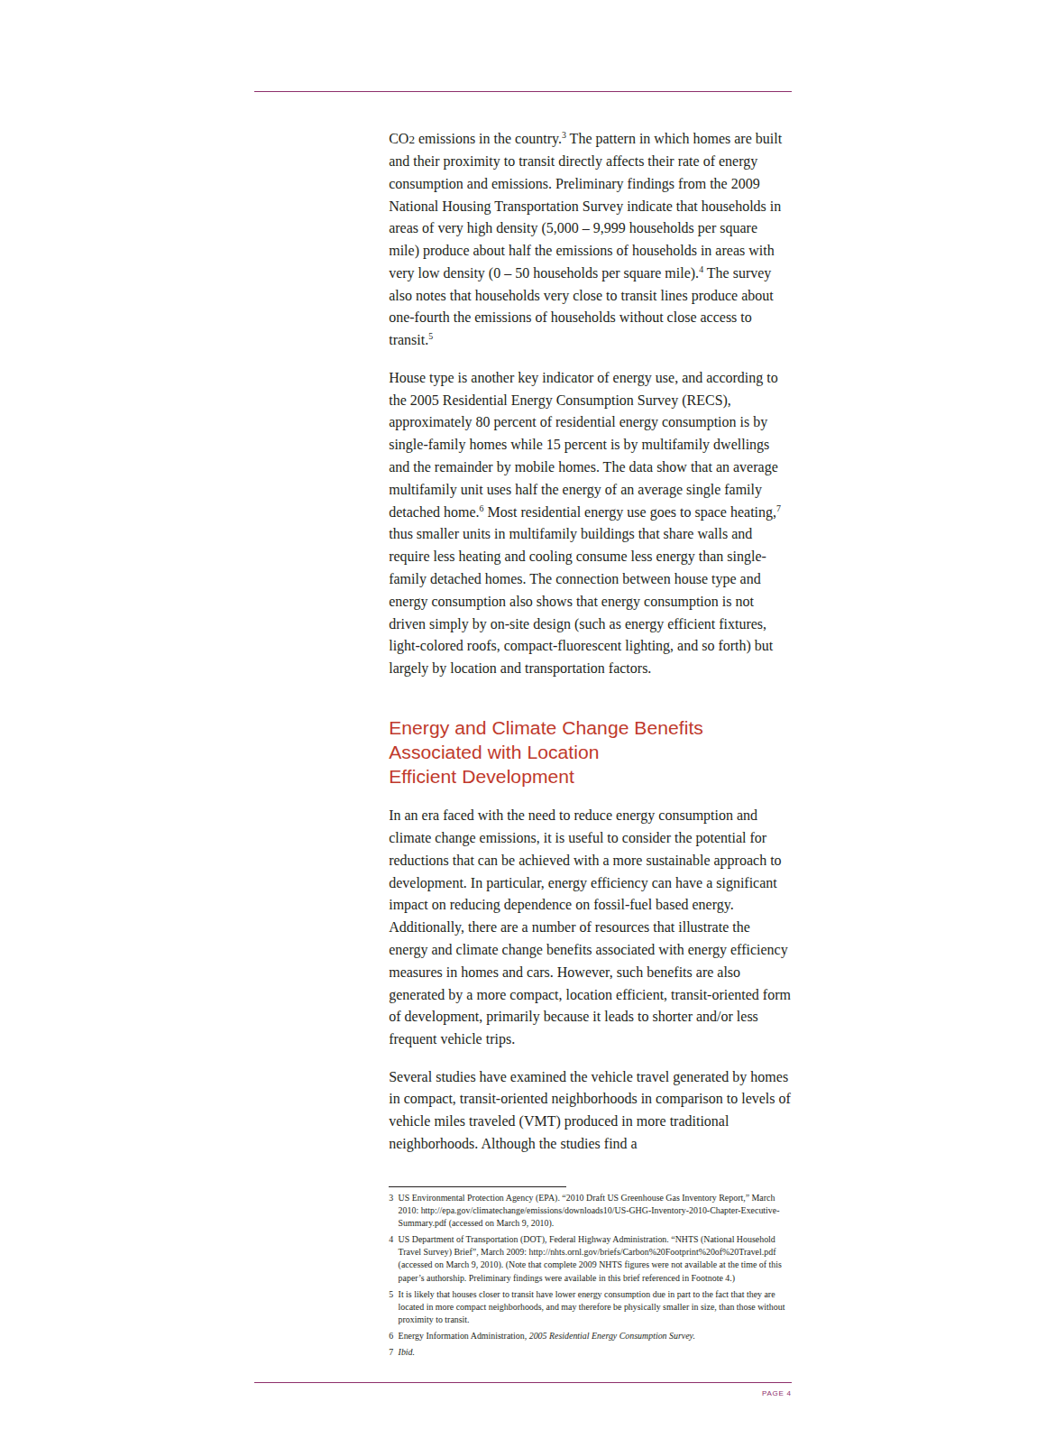CO2 emissions in the country.3 The pattern in which homes are built and their proximity to transit directly affects their rate of energy consumption and emissions. Preliminary findings from the 2009 National Housing Transportation Survey indicate that households in areas of very high density (5,000 – 9,999 households per square mile) produce about half the emissions of households in areas with very low density (0 – 50 households per square mile).4 The survey also notes that households very close to transit lines produce about one-fourth the emissions of households without close access to transit.5
House type is another key indicator of energy use, and according to the 2005 Residential Energy Consumption Survey (RECS), approximately 80 percent of residential energy consumption is by single-family homes while 15 percent is by multifamily dwellings and the remainder by mobile homes. The data show that an average multifamily unit uses half the energy of an average single family detached home.6 Most residential energy use goes to space heating,7 thus smaller units in multifamily buildings that share walls and require less heating and cooling consume less energy than single-family detached homes. The connection between house type and energy consumption also shows that energy consumption is not driven simply by on-site design (such as energy efficient fixtures, light-colored roofs, compact-fluorescent lighting, and so forth) but largely by location and transportation factors.
Energy and Climate Change Benefits Associated with Location
Efficient Development
In an era faced with the need to reduce energy consumption and climate change emissions, it is useful to consider the potential for reductions that can be achieved with a more sustainable approach to development. In particular, energy efficiency can have a significant impact on reducing dependence on fossil-fuel based energy. Additionally, there are a number of resources that illustrate the energy and climate change benefits associated with energy efficiency measures in homes and cars. However, such benefits are also generated by a more compact, location efficient, transit-oriented form of development, primarily because it leads to shorter and/or less frequent vehicle trips.
Several studies have examined the vehicle travel generated by homes in compact, transit-oriented neighborhoods in comparison to levels of vehicle miles traveled (VMT) produced in more traditional neighborhoods. Although the studies find a
3 US Environmental Protection Agency (EPA). “2010 Draft US Greenhouse Gas Inventory Report,” March 2010: http://epa.gov/climatechange/emissions/downloads10/US-GHG-Inventory-2010-Chapter-Executive-Summary.pdf (accessed on March 9, 2010).
4 US Department of Transportation (DOT), Federal Highway Administration. “NHTS (National Household Travel Survey) Brief”, March 2009: http://nhts.ornl.gov/briefs/Carbon%20Footprint%20of%20Travel.pdf (accessed on March 9, 2010). (Note that complete 2009 NHTS figures were not available at the time of this paper’s authorship. Preliminary findings were available in this brief referenced in Footnote 4.)
5 It is likely that houses closer to transit have lower energy consumption due in part to the fact that they are located in more compact neighborhoods, and may therefore be physically smaller in size, than those without proximity to transit.
6 Energy Information Administration, 2005 Residential Energy Consumption Survey.
7 Ibid.
PAGE 4